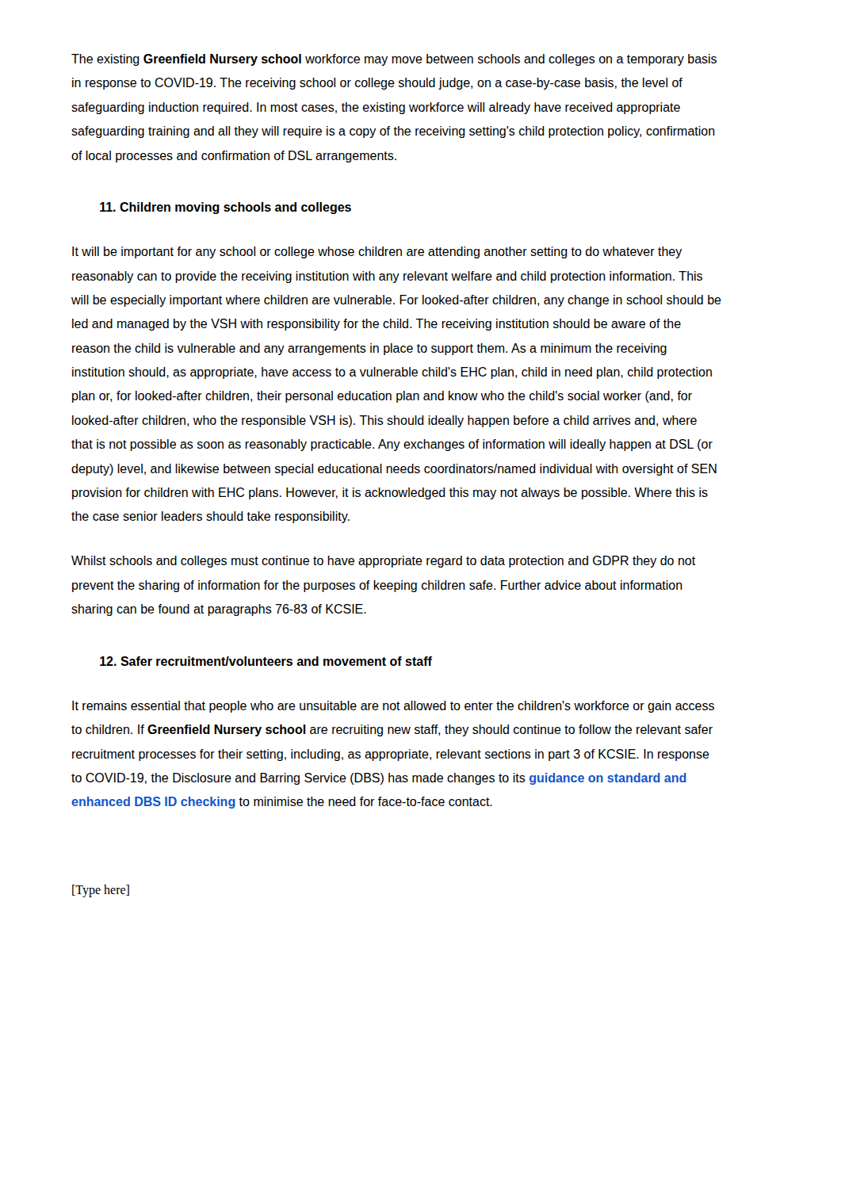The existing Greenfield Nursery school workforce may move between schools and colleges on a temporary basis in response to COVID-19. The receiving school or college should judge, on a case-by-case basis, the level of safeguarding induction required. In most cases, the existing workforce will already have received appropriate safeguarding training and all they will require is a copy of the receiving setting's child protection policy, confirmation of local processes and confirmation of DSL arrangements.
11. Children moving schools and colleges
It will be important for any school or college whose children are attending another setting to do whatever they reasonably can to provide the receiving institution with any relevant welfare and child protection information. This will be especially important where children are vulnerable. For looked-after children, any change in school should be led and managed by the VSH with responsibility for the child. The receiving institution should be aware of the reason the child is vulnerable and any arrangements in place to support them. As a minimum the receiving institution should, as appropriate, have access to a vulnerable child's EHC plan, child in need plan, child protection plan or, for looked-after children, their personal education plan and know who the child's social worker (and, for looked-after children, who the responsible VSH is). This should ideally happen before a child arrives and, where that is not possible as soon as reasonably practicable. Any exchanges of information will ideally happen at DSL (or deputy) level, and likewise between special educational needs coordinators/named individual with oversight of SEN provision for children with EHC plans. However, it is acknowledged this may not always be possible. Where this is the case senior leaders should take responsibility.
Whilst schools and colleges must continue to have appropriate regard to data protection and GDPR they do not prevent the sharing of information for the purposes of keeping children safe. Further advice about information sharing can be found at paragraphs 76-83 of KCSIE.
12. Safer recruitment/volunteers and movement of staff
It remains essential that people who are unsuitable are not allowed to enter the children's workforce or gain access to children. If Greenfield Nursery school are recruiting new staff, they should continue to follow the relevant safer recruitment processes for their setting, including, as appropriate, relevant sections in part 3 of KCSIE. In response to COVID-19, the Disclosure and Barring Service (DBS) has made changes to its guidance on standard and enhanced DBS ID checking to minimise the need for face-to-face contact.
[Type here]